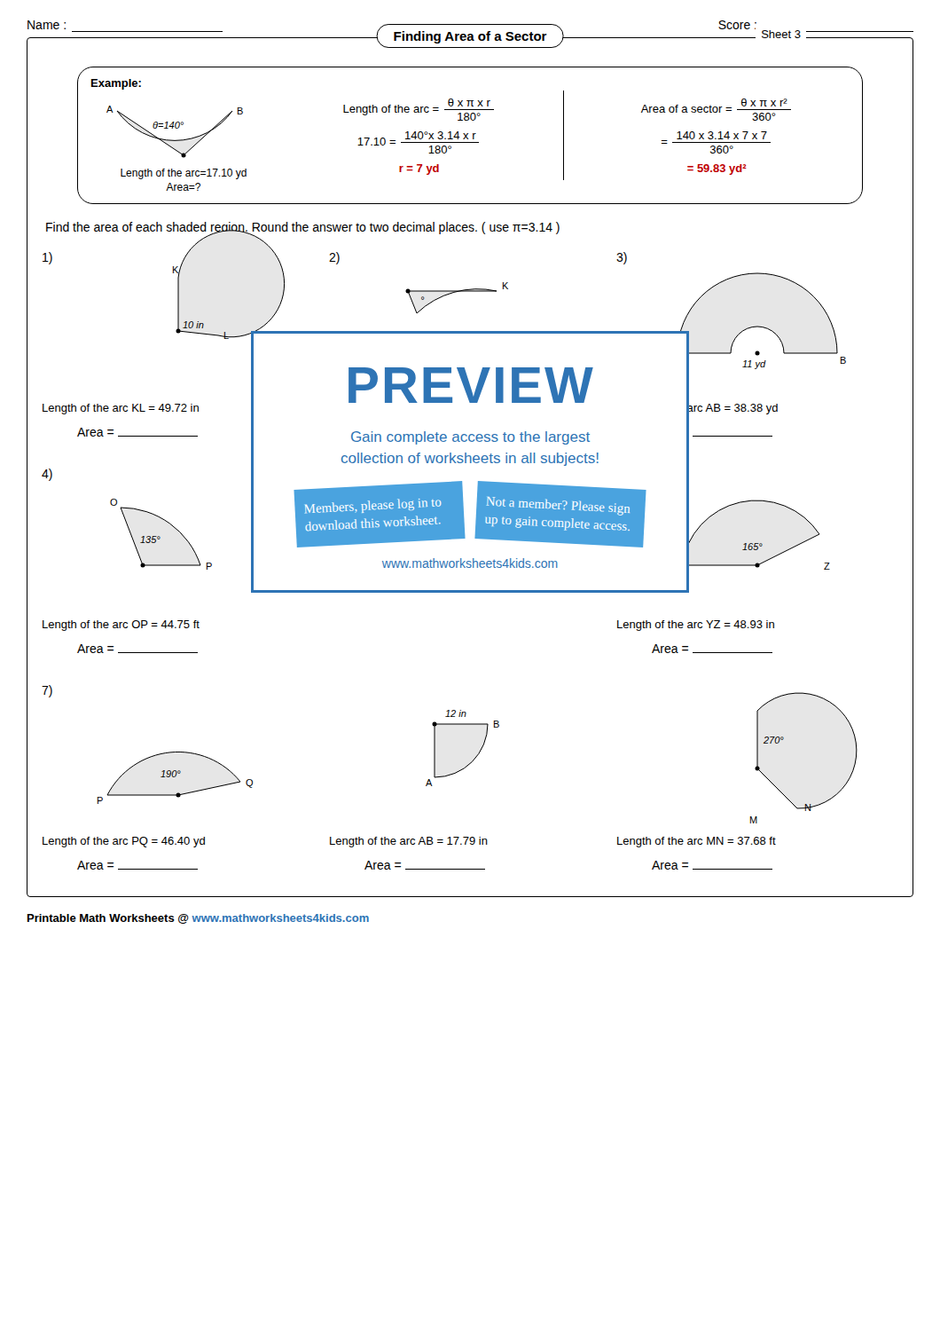Name :
Score :
Finding Area of a Sector
Sheet 3
Example:
A B θ=140°
Length of the arc=17.10 yd
Area=?
Length of the arc = θ x π x r 180°
17.10 = 140°x 3.14 x r 180°
r = 7 yd
Area of a sector = θ x π x r²360°
= 140 x 3.14 x 7 x 7360°
= 59.83 yd²
Find the area of each shaded region. Round the answer to two decimal places. ( use π=3.14 )
1)
K L 10 in
Length of the arc KL = 49.72 in
Area =
2)
K °
3)
A B 11 yd
Length of the arc AB = 38.38 yd
Area =
4)
O P 135°
Length of the arc OP = 44.75 ft
Area =
Y Z 165°
Length of the arc YZ = 48.93 in
Area =
7)
P Q 190°
Length of the arc PQ = 46.40 yd
Area =
B A 12 in
Length of the arc AB = 17.79 in
Area =
N M 270°
Length of the arc MN = 37.68 ft
Area =
PREVIEW
Gain complete access to the largest
collection of worksheets in all subjects!
Members, please log in to download this worksheet.
Not a member? Please sign up to gain complete access.
www.mathworksheets4kids.com
Printable Math Worksheets @ www.mathworksheets4kids.com